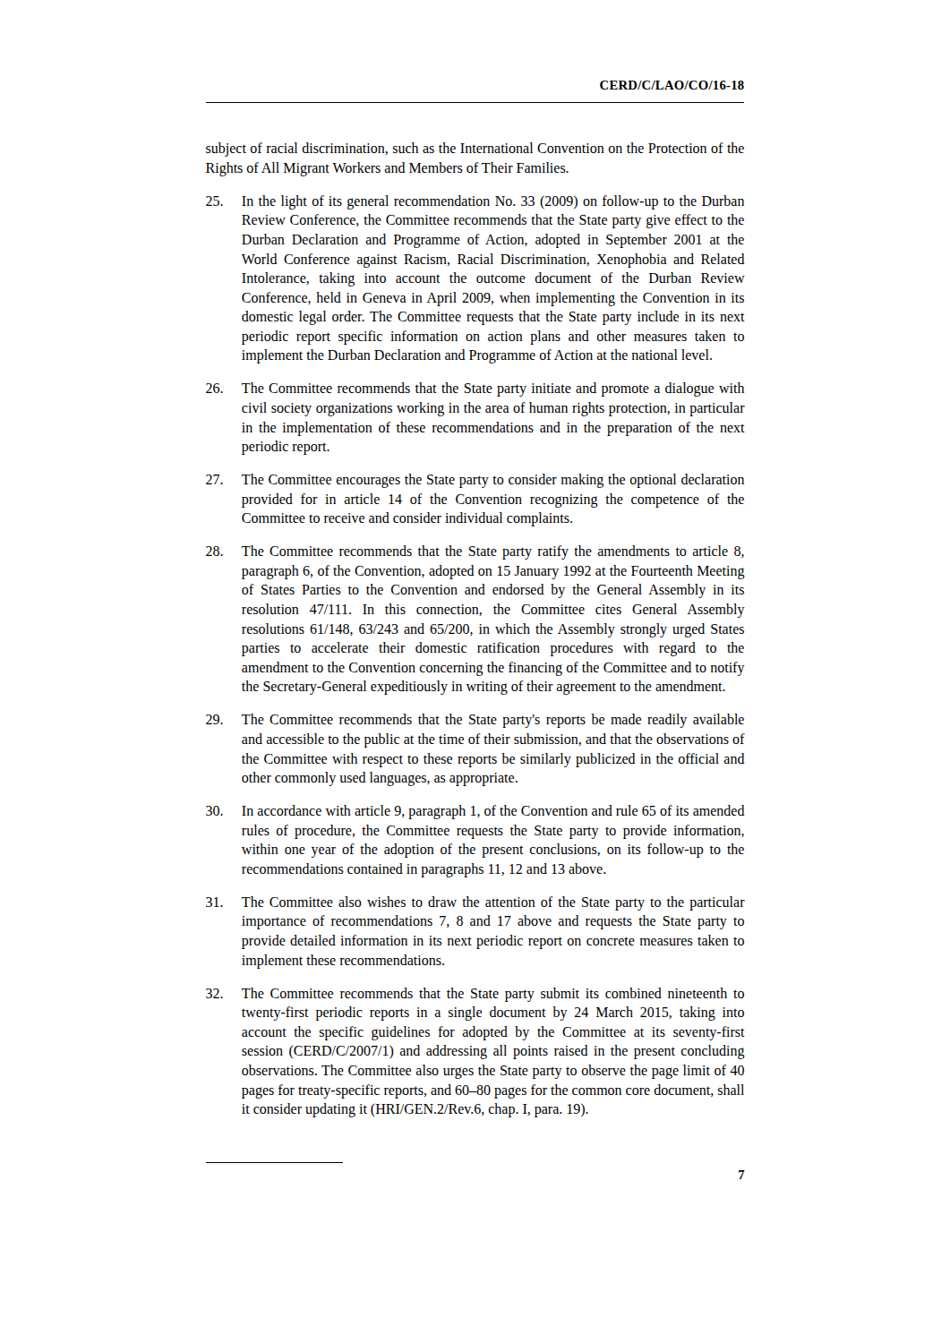CERD/C/LAO/CO/16-18
subject of racial discrimination, such as the International Convention on the Protection of the Rights of All Migrant Workers and Members of Their Families.
25. In the light of its general recommendation No. 33 (2009) on follow-up to the Durban Review Conference, the Committee recommends that the State party give effect to the Durban Declaration and Programme of Action, adopted in September 2001 at the World Conference against Racism, Racial Discrimination, Xenophobia and Related Intolerance, taking into account the outcome document of the Durban Review Conference, held in Geneva in April 2009, when implementing the Convention in its domestic legal order. The Committee requests that the State party include in its next periodic report specific information on action plans and other measures taken to implement the Durban Declaration and Programme of Action at the national level.
26. The Committee recommends that the State party initiate and promote a dialogue with civil society organizations working in the area of human rights protection, in particular in the implementation of these recommendations and in the preparation of the next periodic report.
27. The Committee encourages the State party to consider making the optional declaration provided for in article 14 of the Convention recognizing the competence of the Committee to receive and consider individual complaints.
28. The Committee recommends that the State party ratify the amendments to article 8, paragraph 6, of the Convention, adopted on 15 January 1992 at the Fourteenth Meeting of States Parties to the Convention and endorsed by the General Assembly in its resolution 47/111. In this connection, the Committee cites General Assembly resolutions 61/148, 63/243 and 65/200, in which the Assembly strongly urged States parties to accelerate their domestic ratification procedures with regard to the amendment to the Convention concerning the financing of the Committee and to notify the Secretary-General expeditiously in writing of their agreement to the amendment.
29. The Committee recommends that the State party's reports be made readily available and accessible to the public at the time of their submission, and that the observations of the Committee with respect to these reports be similarly publicized in the official and other commonly used languages, as appropriate.
30. In accordance with article 9, paragraph 1, of the Convention and rule 65 of its amended rules of procedure, the Committee requests the State party to provide information, within one year of the adoption of the present conclusions, on its follow-up to the recommendations contained in paragraphs 11, 12 and 13 above.
31. The Committee also wishes to draw the attention of the State party to the particular importance of recommendations 7, 8 and 17 above and requests the State party to provide detailed information in its next periodic report on concrete measures taken to implement these recommendations.
32. The Committee recommends that the State party submit its combined nineteenth to twenty-first periodic reports in a single document by 24 March 2015, taking into account the specific guidelines for adopted by the Committee at its seventy-first session (CERD/C/2007/1) and addressing all points raised in the present concluding observations. The Committee also urges the State party to observe the page limit of 40 pages for treaty-specific reports, and 60–80 pages for the common core document, shall it consider updating it (HRI/GEN.2/Rev.6, chap. I, para. 19).
7